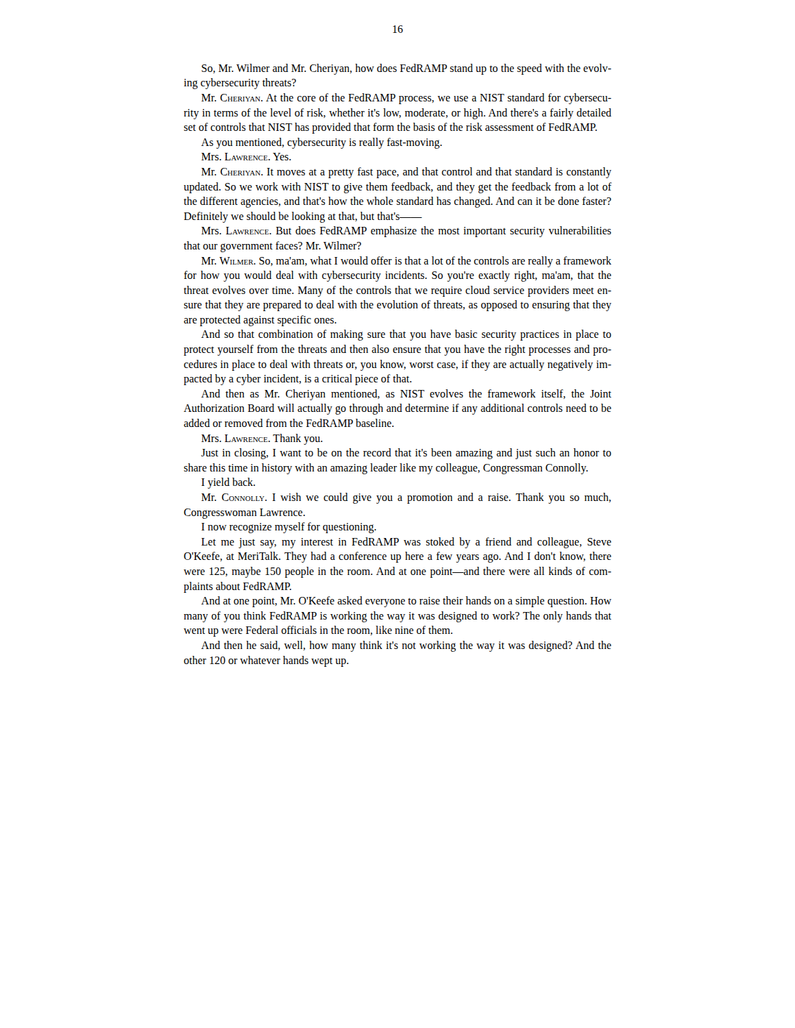16
So, Mr. Wilmer and Mr. Cheriyan, how does FedRAMP stand up to the speed with the evolving cybersecurity threats?
Mr. Cheriyan. At the core of the FedRAMP process, we use a NIST standard for cybersecurity in terms of the level of risk, whether it's low, moderate, or high. And there's a fairly detailed set of controls that NIST has provided that form the basis of the risk assessment of FedRAMP.
As you mentioned, cybersecurity is really fast-moving.
Mrs. Lawrence. Yes.
Mr. Cheriyan. It moves at a pretty fast pace, and that control and that standard is constantly updated. So we work with NIST to give them feedback, and they get the feedback from a lot of the different agencies, and that's how the whole standard has changed. And can it be done faster? Definitely we should be looking at that, but that's——
Mrs. Lawrence. But does FedRAMP emphasize the most important security vulnerabilities that our government faces? Mr. Wilmer?
Mr. Wilmer. So, ma'am, what I would offer is that a lot of the controls are really a framework for how you would deal with cybersecurity incidents. So you're exactly right, ma'am, that the threat evolves over time. Many of the controls that we require cloud service providers meet ensure that they are prepared to deal with the evolution of threats, as opposed to ensuring that they are protected against specific ones.
And so that combination of making sure that you have basic security practices in place to protect yourself from the threats and then also ensure that you have the right processes and procedures in place to deal with threats or, you know, worst case, if they are actually negatively impacted by a cyber incident, is a critical piece of that.
And then as Mr. Cheriyan mentioned, as NIST evolves the framework itself, the Joint Authorization Board will actually go through and determine if any additional controls need to be added or removed from the FedRAMP baseline.
Mrs. Lawrence. Thank you.
Just in closing, I want to be on the record that it's been amazing and just such an honor to share this time in history with an amazing leader like my colleague, Congressman Connolly.
I yield back.
Mr. Connolly. I wish we could give you a promotion and a raise. Thank you so much, Congresswoman Lawrence.
I now recognize myself for questioning.
Let me just say, my interest in FedRAMP was stoked by a friend and colleague, Steve O'Keefe, at MeriTalk. They had a conference up here a few years ago. And I don't know, there were 125, maybe 150 people in the room. And at one point—and there were all kinds of complaints about FedRAMP.
And at one point, Mr. O'Keefe asked everyone to raise their hands on a simple question. How many of you think FedRAMP is working the way it was designed to work? The only hands that went up were Federal officials in the room, like nine of them.
And then he said, well, how many think it's not working the way it was designed? And the other 120 or whatever hands wept up.